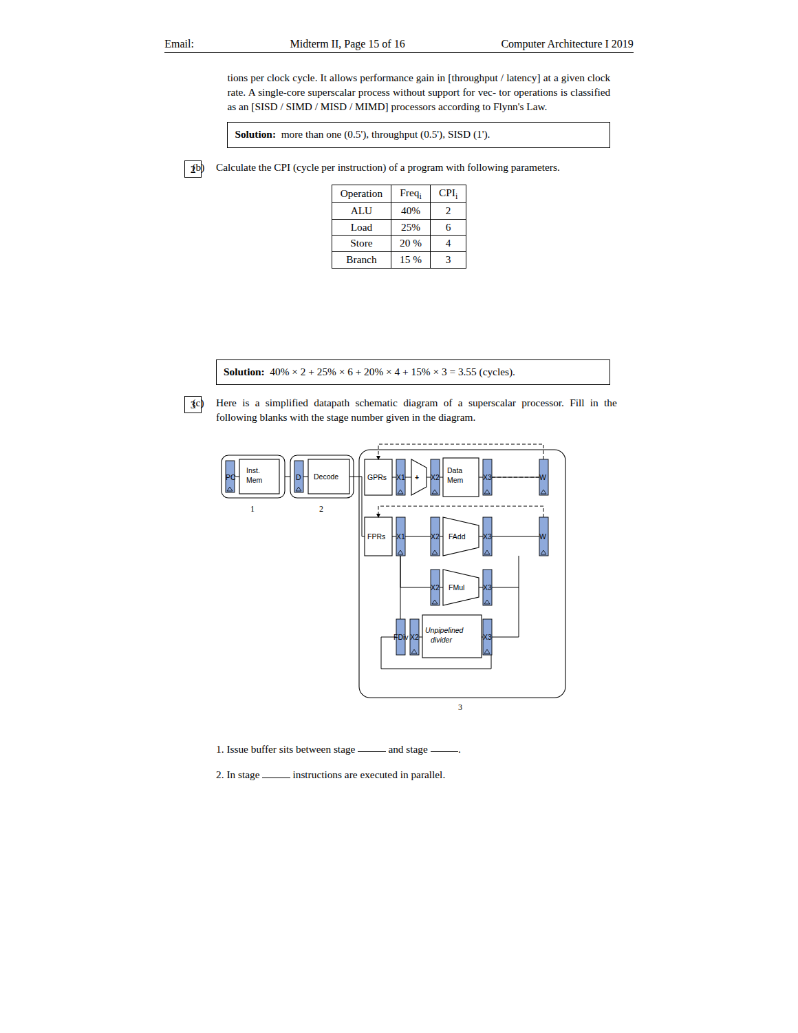Email: Midterm II, Page 15 of 16 Computer Architecture I 2019
tions per clock cycle. It allows performance gain in [throughput / latency] at a given clock rate. A single-core superscalar process without support for vec- tor operations is classified as an [SISD / SIMD / MISD / MIMD] processors according to Flynn's Law.
Solution: more than one (0.5'), throughput (0.5'), SISD (1').
2
(b)
Calculate the CPI (cycle per instruction) of a program with following parameters.
| Operation | Freq i | CPI i |
| --- | --- | --- |
| ALU | 40% | 2 |
| Load | 25% | 6 |
| Store | 20 % | 4 |
| Branch | 15 % | 3 |
Solution: 40% × 2 + 25% × 6 + 20% × 4 + 15% × 3 = 3.55 (cycles).
3
(c)
Here is a simplified datapath schematic diagram of a superscalar processor. Fill in the following blanks with the stage number given in the diagram.
PC Inst. Mem 1 D Decode 2 3 GPRs X1 + X2 Data Mem X3 W FPRs X1 X2 FAdd X3 W X2 FMul X3 FDiv X2 Unpipelined divider X3
1. Issue buffer sits between stage and stage .
2. In stage instructions are executed in parallel.